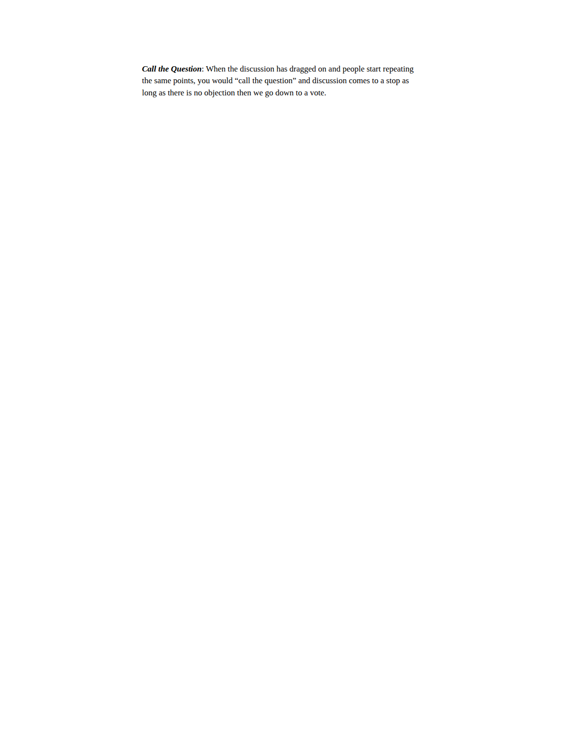Call the Question: When the discussion has dragged on and people start repeating the same points, you would “call the question” and discussion comes to a stop as long as there is no objection then we go down to a vote.